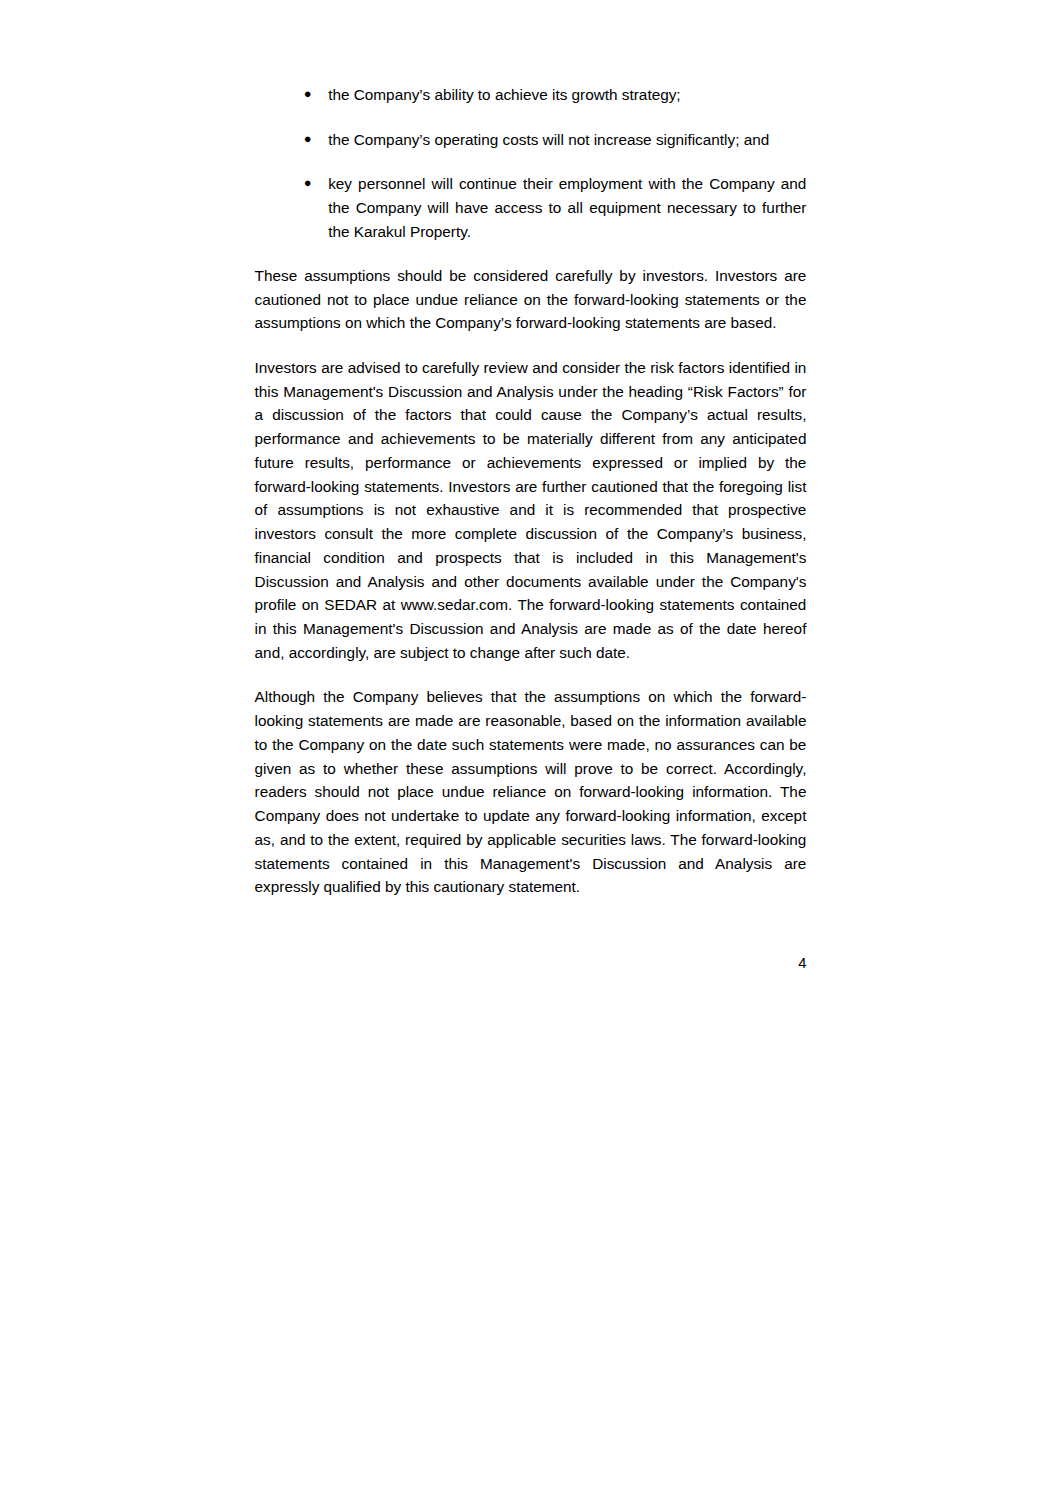the Company’s ability to achieve its growth strategy;
the Company’s operating costs will not increase significantly; and
key personnel will continue their employment with the Company and the Company will have access to all equipment necessary to further the Karakul Property.
These assumptions should be considered carefully by investors. Investors are cautioned not to place undue reliance on the forward-looking statements or the assumptions on which the Company’s forward-looking statements are based.
Investors are advised to carefully review and consider the risk factors identified in this Management's Discussion and Analysis under the heading “Risk Factors” for a discussion of the factors that could cause the Company’s actual results, performance and achievements to be materially different from any anticipated future results, performance or achievements expressed or implied by the forward-looking statements. Investors are further cautioned that the foregoing list of assumptions is not exhaustive and it is recommended that prospective investors consult the more complete discussion of the Company’s business, financial condition and prospects that is included in this Management's Discussion and Analysis and other documents available under the Company's profile on SEDAR at www.sedar.com. The forward-looking statements contained in this Management's Discussion and Analysis are made as of the date hereof and, accordingly, are subject to change after such date.
Although the Company believes that the assumptions on which the forward-looking statements are made are reasonable, based on the information available to the Company on the date such statements were made, no assurances can be given as to whether these assumptions will prove to be correct. Accordingly, readers should not place undue reliance on forward-looking information. The Company does not undertake to update any forward-looking information, except as, and to the extent, required by applicable securities laws. The forward-looking statements contained in this Management's Discussion and Analysis are expressly qualified by this cautionary statement.
4